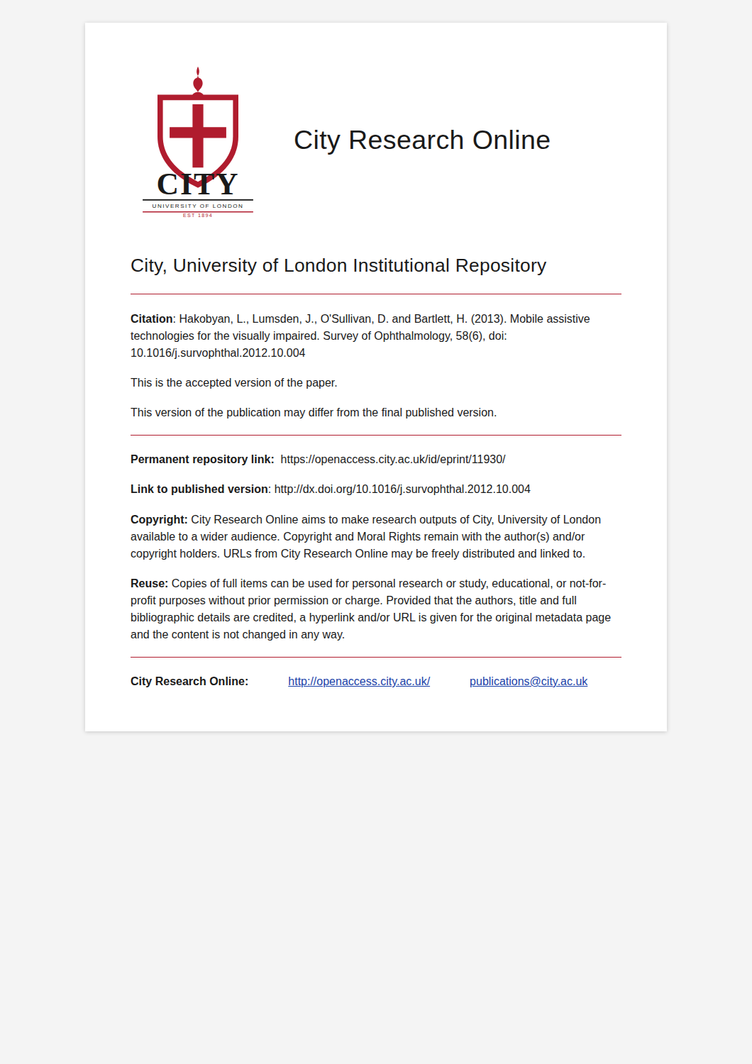City, University of London crest CITY UNIVERSITY OF LONDON EST 1894
City Research Online
City, University of London Institutional Repository
Citation: Hakobyan, L., Lumsden, J., O'Sullivan, D. and Bartlett, H. (2013). Mobile assistive technologies for the visually impaired. Survey of Ophthalmology, 58(6), doi: 10.1016/j.survophthal.2012.10.004
This is the accepted version of the paper.
This version of the publication may differ from the final published version.
Permanent repository link: https://openaccess.city.ac.uk/id/eprint/11930/
Link to published version: http://dx.doi.org/10.1016/j.survophthal.2012.10.004
Copyright: City Research Online aims to make research outputs of City, University of London available to a wider audience. Copyright and Moral Rights remain with the author(s) and/or copyright holders. URLs from City Research Online may be freely distributed and linked to.
Reuse: Copies of full items can be used for personal research or study, educational, or not-for-profit purposes without prior permission or charge. Provided that the authors, title and full bibliographic details are credited, a hyperlink and/or URL is given for the original metadata page and the content is not changed in any way.
City Research Online:
http://openaccess.city.ac.uk/
publications@city.ac.uk